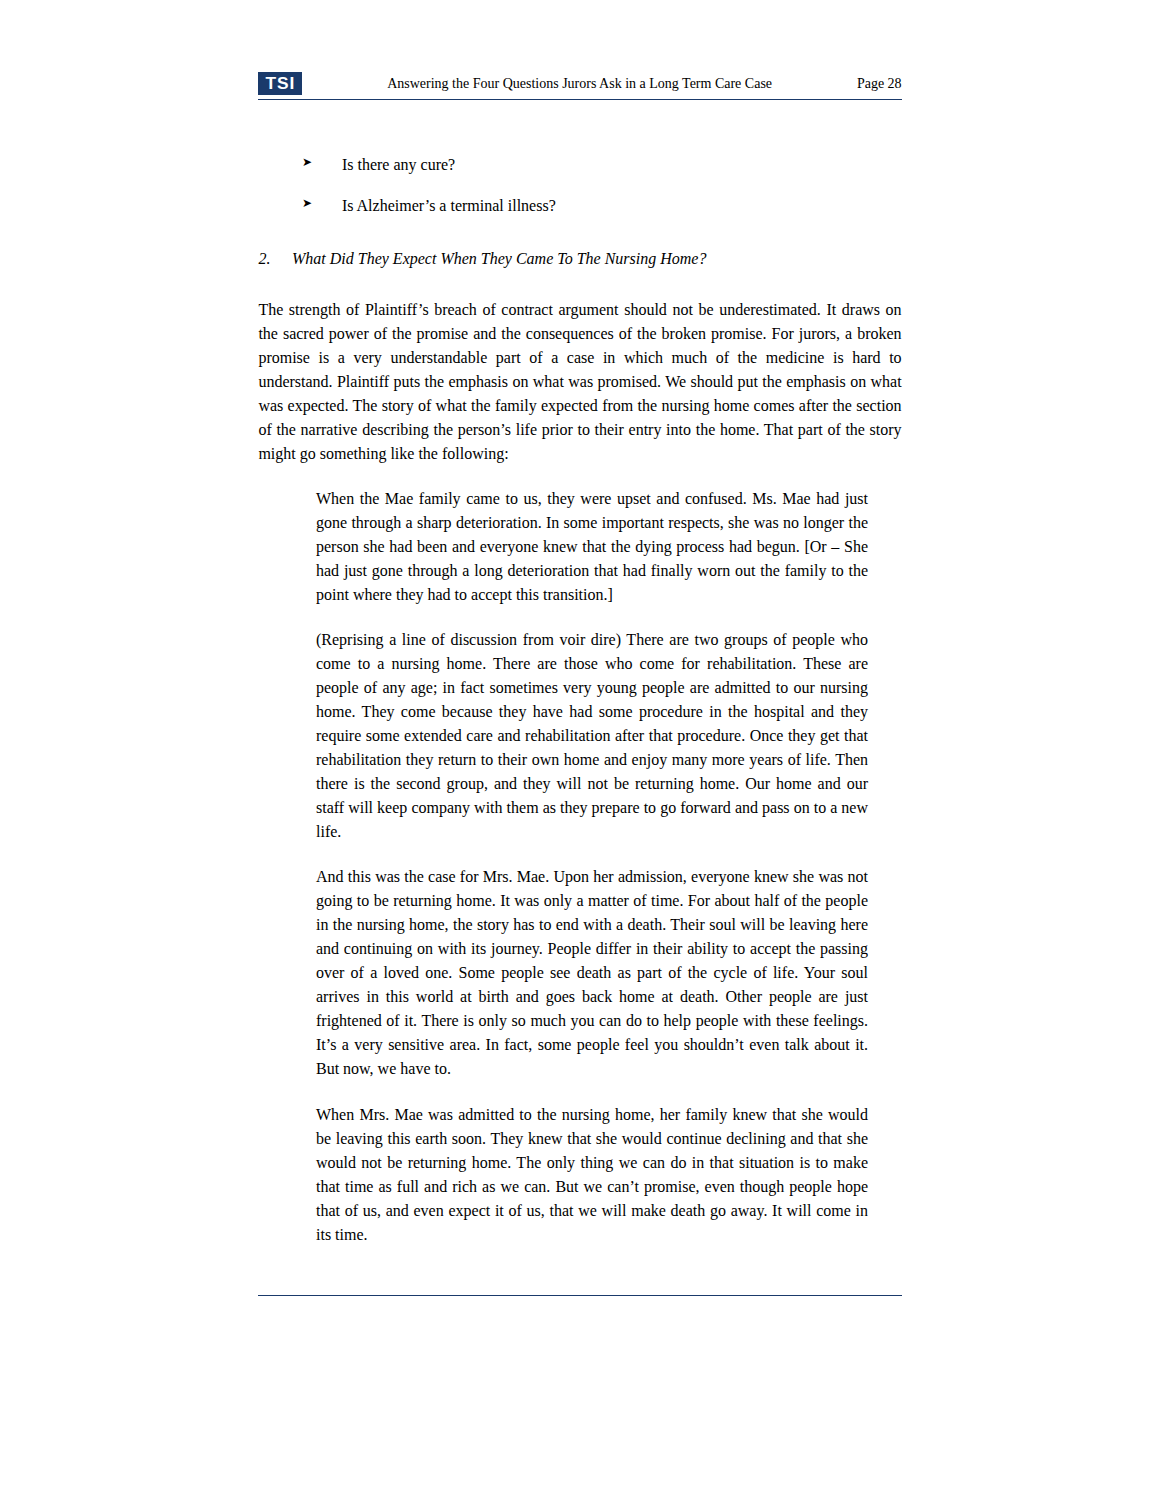TSI
Answering the Four Questions Jurors Ask in a Long Term Care Case
Page 28
Is there any cure?
Is Alzheimer’s a terminal illness?
2. What Did They Expect When They Came To The Nursing Home?
The strength of Plaintiff’s breach of contract argument should not be underestimated. It draws on the sacred power of the promise and the consequences of the broken promise. For jurors, a broken promise is a very understandable part of a case in which much of the medicine is hard to understand. Plaintiff puts the emphasis on what was promised. We should put the emphasis on what was expected. The story of what the family expected from the nursing home comes after the section of the narrative describing the person’s life prior to their entry into the home. That part of the story might go something like the following:
When the Mae family came to us, they were upset and confused. Ms. Mae had just gone through a sharp deterioration. In some important respects, she was no longer the person she had been and everyone knew that the dying process had begun. [Or – She had just gone through a long deterioration that had finally worn out the family to the point where they had to accept this transition.]
(Reprising a line of discussion from voir dire) There are two groups of people who come to a nursing home. There are those who come for rehabilitation. These are people of any age; in fact sometimes very young people are admitted to our nursing home. They come because they have had some procedure in the hospital and they require some extended care and rehabilitation after that procedure. Once they get that rehabilitation they return to their own home and enjoy many more years of life. Then there is the second group, and they will not be returning home. Our home and our staff will keep company with them as they prepare to go forward and pass on to a new life.
And this was the case for Mrs. Mae. Upon her admission, everyone knew she was not going to be returning home. It was only a matter of time. For about half of the people in the nursing home, the story has to end with a death. Their soul will be leaving here and continuing on with its journey. People differ in their ability to accept the passing over of a loved one. Some people see death as part of the cycle of life. Your soul arrives in this world at birth and goes back home at death. Other people are just frightened of it. There is only so much you can do to help people with these feelings. It’s a very sensitive area. In fact, some people feel you shouldn’t even talk about it. But now, we have to.
When Mrs. Mae was admitted to the nursing home, her family knew that she would be leaving this earth soon. They knew that she would continue declining and that she would not be returning home. The only thing we can do in that situation is to make that time as full and rich as we can. But we can’t promise, even though people hope that of us, and even expect it of us, that we will make death go away. It will come in its time.